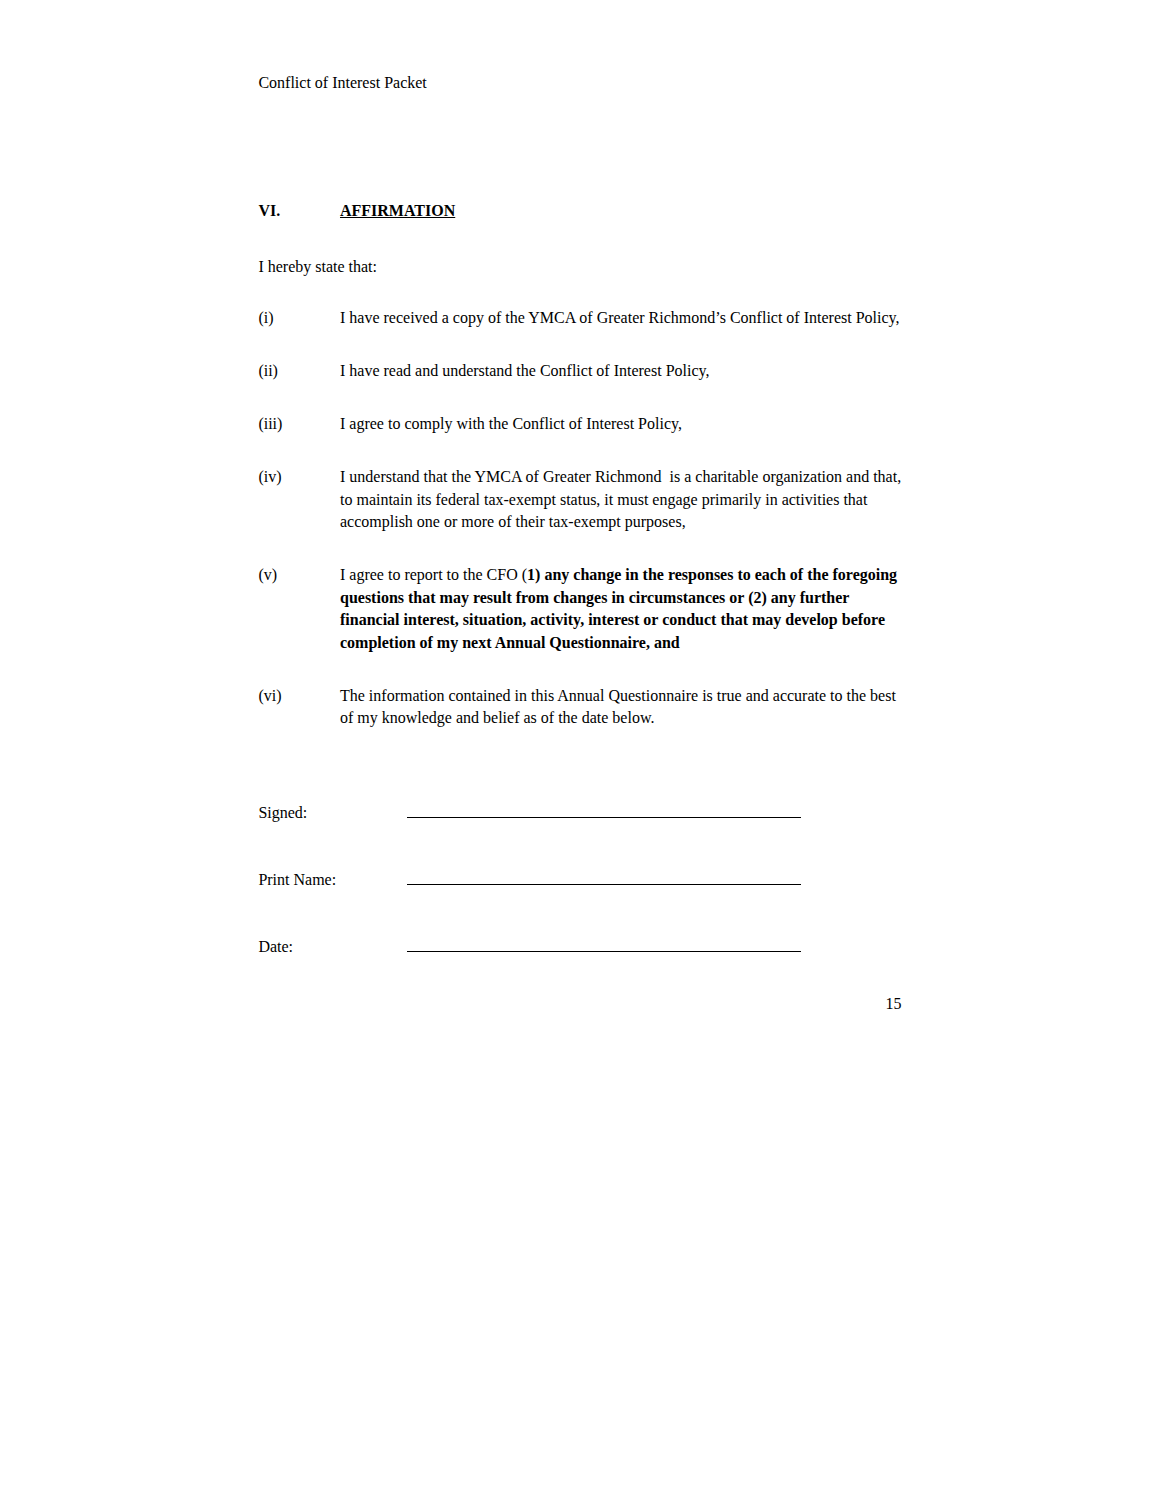Conflict of Interest Packet
VI. AFFIRMATION
I hereby state that:
(i) I have received a copy of the YMCA of Greater Richmond’s Conflict of Interest Policy,
(ii) I have read and understand the Conflict of Interest Policy,
(iii) I agree to comply with the Conflict of Interest Policy,
(iv) I understand that the YMCA of Greater Richmond is a charitable organization and that, to maintain its federal tax-exempt status, it must engage primarily in activities that accomplish one or more of their tax-exempt purposes,
(v) I agree to report to the CFO (1) any change in the responses to each of the foregoing questions that may result from changes in circumstances or (2) any further financial interest, situation, activity, interest or conduct that may develop before completion of my next Annual Questionnaire, and
(vi) The information contained in this Annual Questionnaire is true and accurate to the best of my knowledge and belief as of the date below.
Signed:
Print Name:
Date:
15